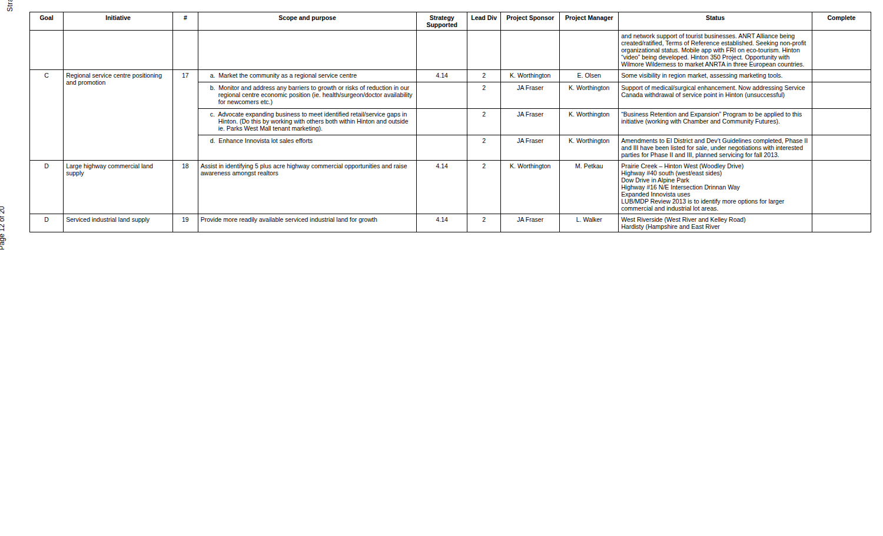Strategic Plan Update
Page 12 of 20
| Goal | Initiative | # | Scope and purpose | Strategy Supported | Lead Div | Project Sponsor | Project Manager | Status | Complete |
| --- | --- | --- | --- | --- | --- | --- | --- | --- | --- |
| | | | | | | | | and network support of tourist businesses. ANRT Alliance being created/ratified, Terms of Reference established. Seeking non-profit organizational status. Mobile app with FRI on eco-tourism. Hinton “video” being developed. Hinton 350 Project. Opportunity with Wilmore Wilderness to market ANRTA in three European countries. | |
| C | Regional service centre positioning and promotion | 17 | a. Market the community as a regional service centre | 4.14 | 2 | K. Worthington | E. Olsen | Some visibility in region market, assessing marketing tools. | |
| b. Monitor and address any barriers to growth or risks of reduction in our regional centre economic position (ie. health/surgeon/doctor availability for newcomers etc.) | | 2 | JA Fraser | K. Worthington | Support of medical/surgical enhancement. Now addressing Service Canada withdrawal of service point in Hinton (unsuccessful) | |
| c. Advocate expanding business to meet identified retail/service gaps in Hinton. (Do this by working with others both within Hinton and outside ie. Parks West Mall tenant marketing). | | 2 | JA Fraser | K. Worthington | “Business Retention and Expansion” Program to be applied to this initiative (working with Chamber and Community Futures). | |
| d. Enhance Innovista lot sales efforts | | 2 | JA Fraser | K. Worthington | Amendments to EI District and Dev’t Guidelines completed, Phase II and III have been listed for sale, under negotiations with interested parties for Phase II and III, planned servicing for fall 2013. | |
| D | Large highway commercial land supply | 18 | Assist in identifying 5 plus acre highway commercial opportunities and raise awareness amongst realtors | 4.14 | 2 | K. Worthington | M. Petkau | Prairie Creek – Hinton West (Woodley Drive) Highway #40 south (west/east sides) Dow Drive in Alpine Park Highway #16 N/E Intersection Drinnan Way Expanded Innovista uses LUB/MDP Review 2013 is to identify more options for larger commercial and industrial lot areas. | |
| D | Serviced industrial land supply | 19 | Provide more readily available serviced industrial land for growth | 4.14 | 2 | JA Fraser | L. Walker | West Riverside (West River and Kelley Road) Hardisty (Hampshire and East River | |